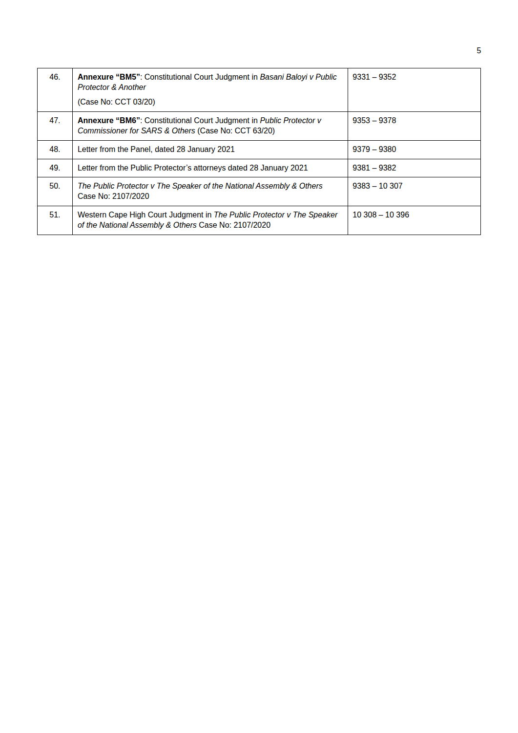5
| 46. | Annexure “BM5” : Constitutional Court Judgment in Basani Baloyi v Public Protector & Another (Case No: CCT 03/20) | 9331 – 9352 |
| 47. | Annexure “BM6” : Constitutional Court Judgment in Public Protector v Commissioner for SARS & Others (Case No: CCT 63/20) | 9353 – 9378 |
| 48. | Letter from the Panel, dated 28 January 2021 | 9379 – 9380 |
| 49. | Letter from the Public Protector’s attorneys dated 28 January 2021 | 9381 – 9382 |
| 50. | The Public Protector v The Speaker of the National Assembly & Others Case No: 2107/2020 | 9383 – 10 307 |
| 51. | Western Cape High Court Judgment in The Public Protector v The Speaker of the National Assembly & Others Case No: 2107/2020 | 10 308 – 10 396 |